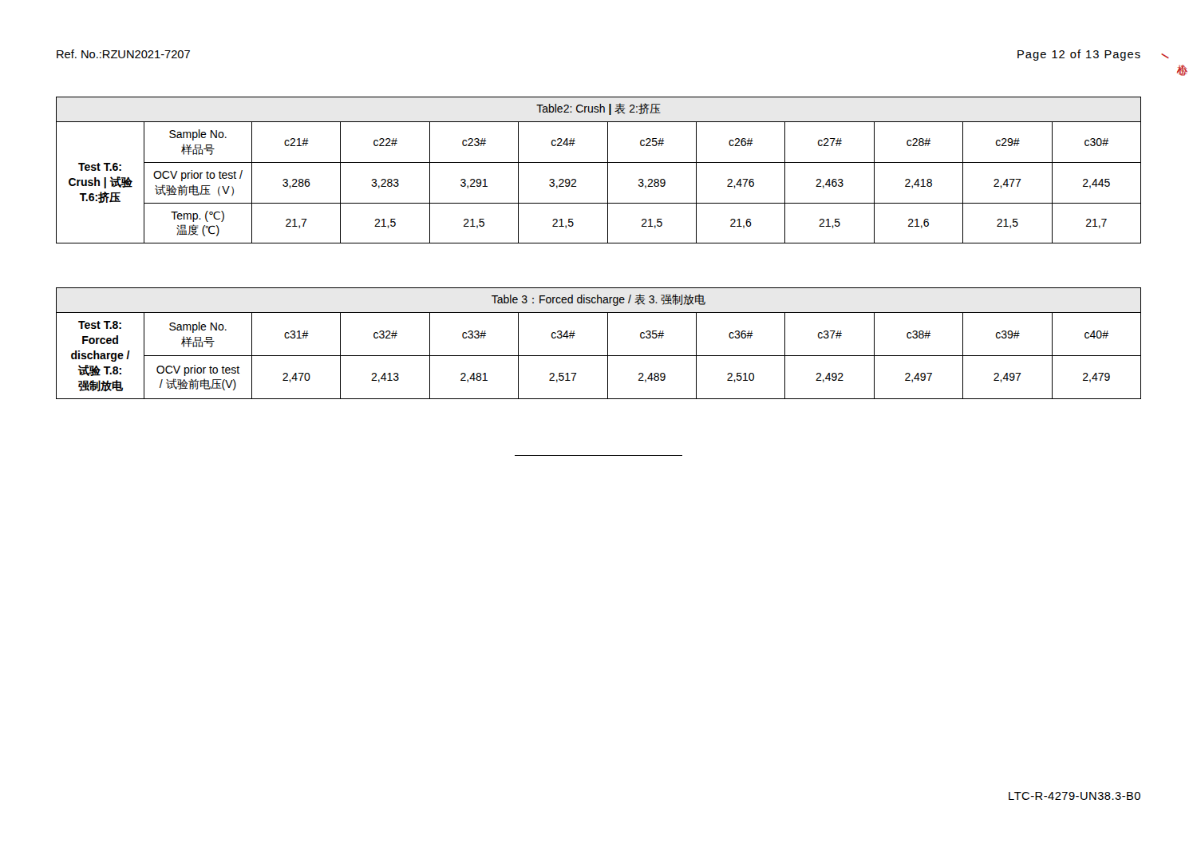检小心/
Ref. No.:RZUN2021-7207
Page 12 of 13 Pages
| Table2: Crush / 表 2:挤压 |
| Test T.6: Crush / 试验 T.6: 挤压 | Sample No. 样品号 | c21# | c22# | c23# | c24# | c25# | c26# | c27# | c28# | c29# | c30# |
| OCV prior to test / 试验前电压（V） | 3,286 | 3,283 | 3,291 | 3,292 | 3,289 | 2,476 | 2,463 | 2,418 | 2,477 | 2,445 |
| Temp. (℃) 温度 (℃) | 21,7 | 21,5 | 21,5 | 21,5 | 21,5 | 21,6 | 21,5 | 21,6 | 21,5 | 21,7 |
| Table 3：Forced discharge / 表 3. 强制放电 |
| Test T.8: Forced discharge / 试验 T.8: 强制放电 | Sample No. 样品号 | c31# | c32# | c33# | c34# | c35# | c36# | c37# | c38# | c39# | c40# |
| OCV prior to test / 试验前电压(V) | 2,470 | 2,413 | 2,481 | 2,517 | 2,489 | 2,510 | 2,492 | 2,497 | 2,497 | 2,479 |
LTC-R-4279-UN38.3-B0